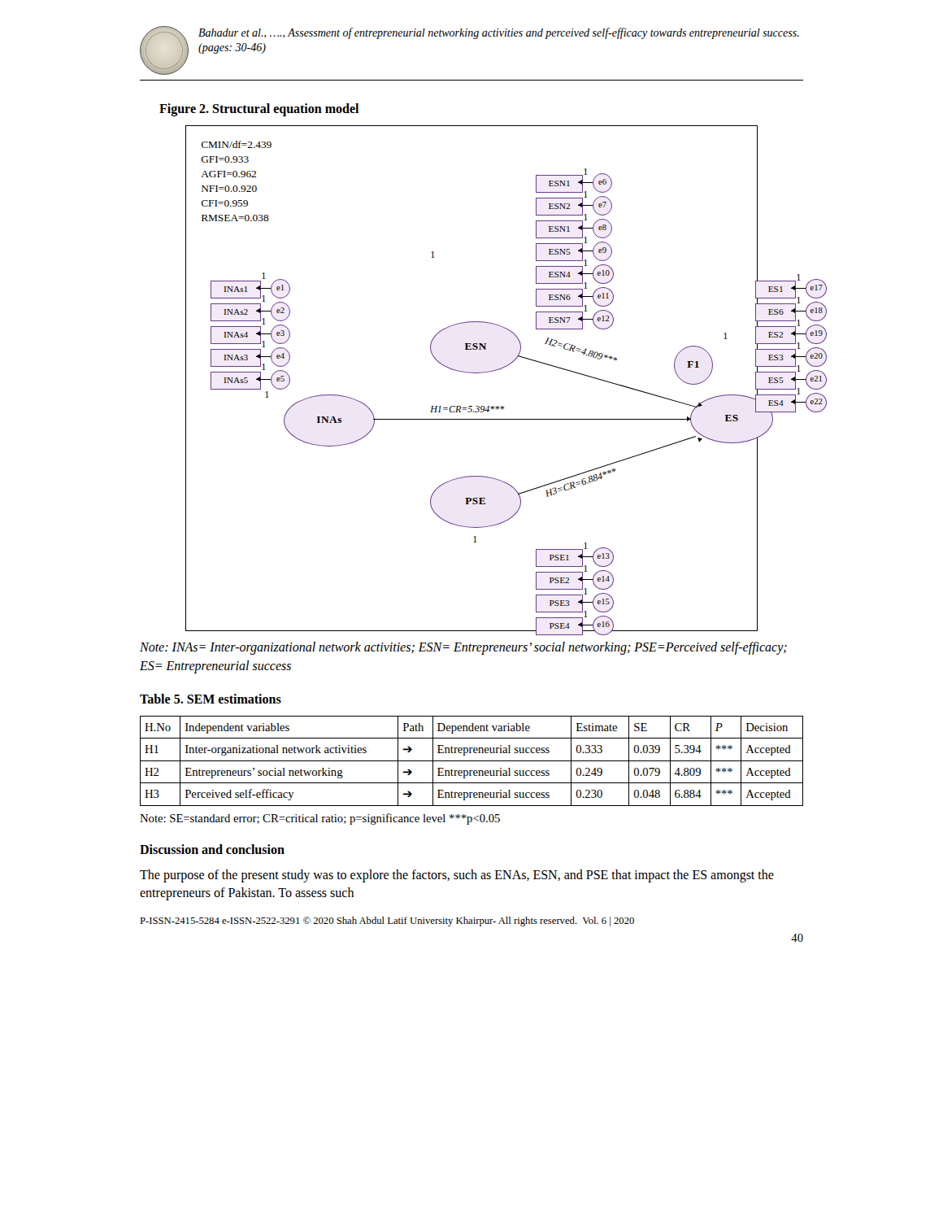Bahadur et al., …., Assessment of entrepreneurial networking activities and perceived self-efficacy towards entrepreneurial success. (pages: 30-46)
Figure 2. Structural equation model
CMIN/df=2.439
GFI=0.933
AGFI=0.962
NFI=0.0.920
CFI=0.959
RMSEA=0.038
INAs
ESN
PSE
ES
F1
INAs1
INAs2
INAs4
INAs3
INAs5
e1
e2
e3
e4
e5
1
1
1
1
1
1
ESN1
ESN2
ESN1
ESN5
ESN4
ESN6
ESN7
e6
e7
e8
e9
e10
e11
e12
1
1
1
1
1
1
1
1
PSE1
PSE2
PSE3
PSE4
e13
e14
e15
e16
1
1
1
1
1
ES1
ES6
ES2
ES3
ES5
ES4
e17
e18
e19
e20
e21
e22
1
1
1
1
1
1
1
H1=CR=5.394***
H2=CR=4.809***
H3=CR=6.884***
Note: INAs= Inter-organizational network activities; ESN= Entrepreneurs’ social networking; PSE=Perceived self-efficacy; ES= Entrepreneurial success
Table 5. SEM estimations
| H.No | Independent variables | Path | Dependent variable | Estimate | SE | CR | P | Decision |
| --- | --- | --- | --- | --- | --- | --- | --- | --- |
| H1 | Inter-organizational network activities | ➔ | Entrepreneurial success | 0.333 | 0.039 | 5.394 | *** | Accepted |
| H2 | Entrepreneurs’ social networking | ➔ | Entrepreneurial success | 0.249 | 0.079 | 4.809 | *** | Accepted |
| H3 | Perceived self-efficacy | ➔ | Entrepreneurial success | 0.230 | 0.048 | 6.884 | *** | Accepted |
Note: SE=standard error; CR=critical ratio; p=significance level ***p<0.05
Discussion and conclusion
The purpose of the present study was to explore the factors, such as ENAs, ESN, and PSE that impact the ES amongst the entrepreneurs of Pakistan. To assess such
P-ISSN-2415-5284 e-ISSN-2522-3291 © 2020 Shah Abdul Latif University Khairpur- All rights reserved. Vol. 6 | 2020
40